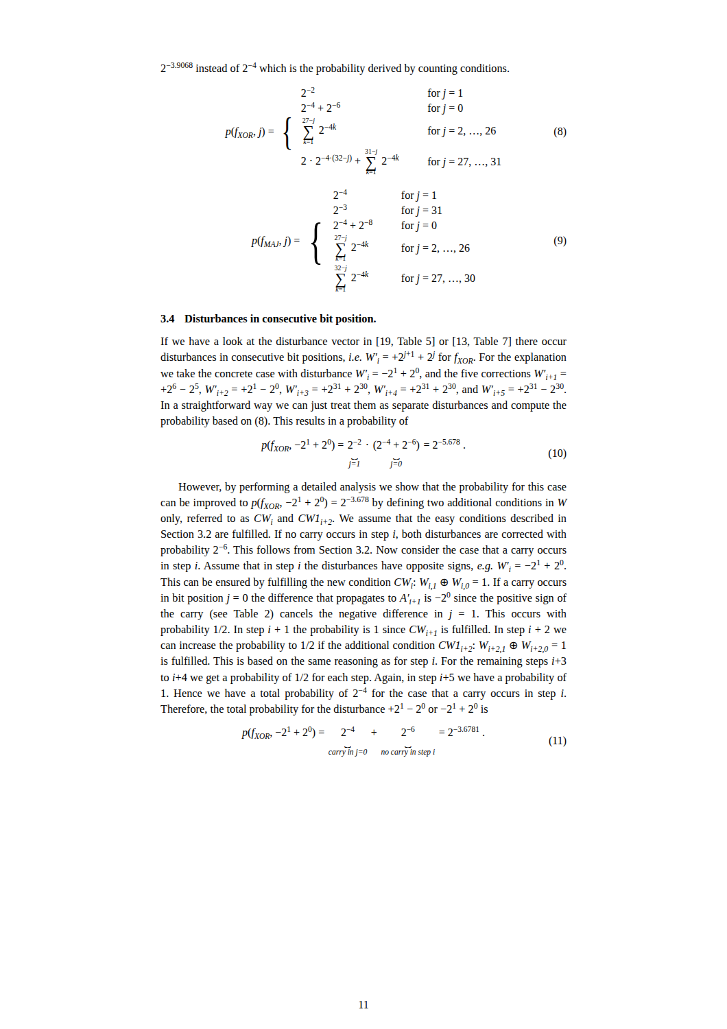2−3.9068 instead of 2−4 which is the probability derived by counting conditions.
p(fXOR, j) = {
| 2 −2 | for j = 1 |
| 2 −4 + 2 −6 | for j = 0 |
| 27− j ∑ k =1 2 −4 k | for j = 2, …, 26 |
| 2 · 2 −4·(32− j ) + 31− j ∑ k =1 2 −4 k | for j = 27, …, 31 |
(8)
p(fMAJ, j) = {
| 2 −4 | for j = 1 |
| 2 −3 | for j = 31 |
| 2 −4 + 2 −8 | for j = 0 |
| 27− j ∑ k =1 2 −4 k | for j = 2, …, 26 |
| 32− j ∑ k =1 2 −4 k | for j = 27, …, 30 |
(9)
3.4 Disturbances in consecutive bit position.
If we have a look at the disturbance vector in [19, Table 5] or [13, Table 7] there occur disturbances in consecutive bit positions, i.e. W′i = +2j+1 + 2j for fXOR. For the explanation we take the concrete case with disturbance W′i = −21 + 20, and the five corrections W′i+1 = +26 − 25, W′i+2 = +21 − 20, W′i+3 = +231 + 230, W′i+4 = +231 + 230, and W′i+5 = +231 − 230. In a straightforward way we can just treat them as separate disturbances and compute the probability based on (8). This results in a probability of
p(fXOR, −21 + 20) = 2−2 ⏟ j=1 · (2−4 + 2−6) ⏟ j=0 = 2−5.678 . (10)
However, by performing a detailed analysis we show that the probability for this case can be improved to p(fXOR, −21 + 20) = 2−3.678 by defining two additional conditions in W only, referred to as CWi and CW1i+2. We assume that the easy conditions described in Section 3.2 are fulfilled. If no carry occurs in step i, both disturbances are corrected with probability 2−6. This follows from Section 3.2. Now consider the case that a carry occurs in step i. Assume that in step i the disturbances have opposite signs, e.g. W′i = −21 + 20. This can be ensured by fulfilling the new condition CWi: Wi,1 ⊕ Wi,0 = 1. If a carry occurs in bit position j = 0 the difference that propagates to A′i+1 is −20 since the positive sign of the carry (see Table 2) cancels the negative difference in j = 1. This occurs with probability 1/2. In step i + 1 the probability is 1 since CWi+1 is fulfilled. In step i + 2 we can increase the probability to 1/2 if the additional condition CW1i+2: Wi+2,1 ⊕ Wi+2,0 = 1 is fulfilled. This is based on the same reasoning as for step i. For the remaining steps i+3 to i+4 we get a probability of 1/2 for each step. Again, in step i+5 we have a probability of 1. Hence we have a total probability of 2−4 for the case that a carry occurs in step i. Therefore, the total probability for the disturbance +21 − 20 or −21 + 20 is
p(fXOR, −21 + 20) = 2−4 ⏟ carry in j=0 + 2−6 ⏟ no carry in step i = 2−3.6781 . (11)
11